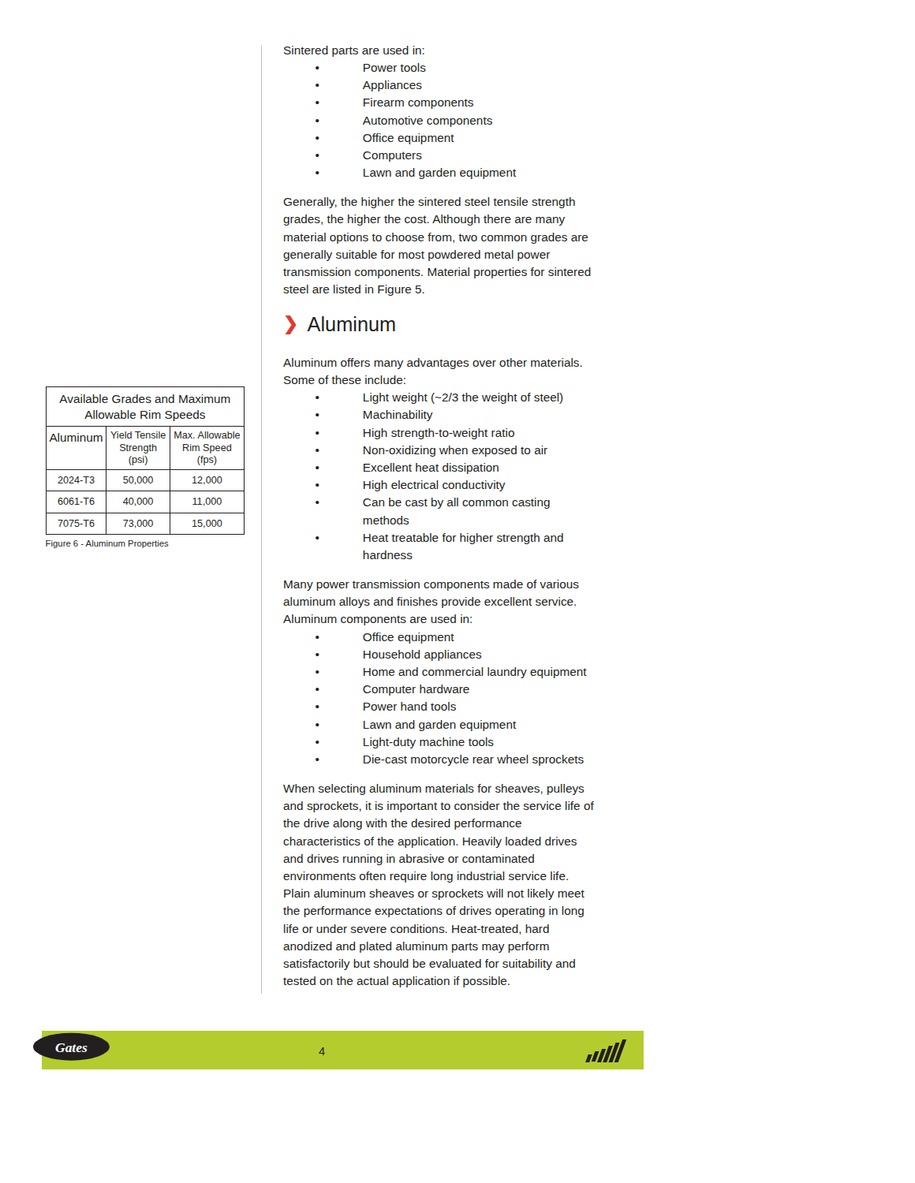| Available Grades and Maximum Allowable Rim Speeds |
| --- |
| Aluminum | Yield Tensile Strength (psi) | Max. Allowable Rim Speed (fps) |
| 2024-T3 | 50,000 | 12,000 |
| 6061-T6 | 40,000 | 11,000 |
| 7075-T6 | 73,000 | 15,000 |
Figure 6 - Aluminum Properties
Sintered parts are used in:
Power tools
Appliances
Firearm components
Automotive components
Office equipment
Computers
Lawn and garden equipment
Generally, the higher the sintered steel tensile strength grades, the higher the cost. Although there are many material options to choose from, two common grades are generally suitable for most powdered metal power transmission components. Material properties for sintered steel are listed in Figure 5.
❯Aluminum
Aluminum offers many advantages over other materials. Some of these include:
Light weight (~2/3 the weight of steel)
Machinability
High strength-to-weight ratio
Non-oxidizing when exposed to air
Excellent heat dissipation
High electrical conductivity
Can be cast by all common casting methods
Heat treatable for higher strength and hardness
Many power transmission components made of various aluminum alloys and finishes provide excellent service. Aluminum components are used in:
Office equipment
Household appliances
Home and commercial laundry equipment
Computer hardware
Power hand tools
Lawn and garden equipment
Light-duty machine tools
Die-cast motorcycle rear wheel sprockets
When selecting aluminum materials for sheaves, pulleys and sprockets, it is important to consider the service life of the drive along with the desired performance characteristics of the application. Heavily loaded drives and drives running in abrasive or contaminated environments often require long industrial service life. Plain aluminum sheaves or sprockets will not likely meet the performance expectations of drives operating in long life or under severe conditions. Heat-treated, hard anodized and plated aluminum parts may perform satisfactorily but should be evaluated for suitability and tested on the actual application if possible.
Gates
4